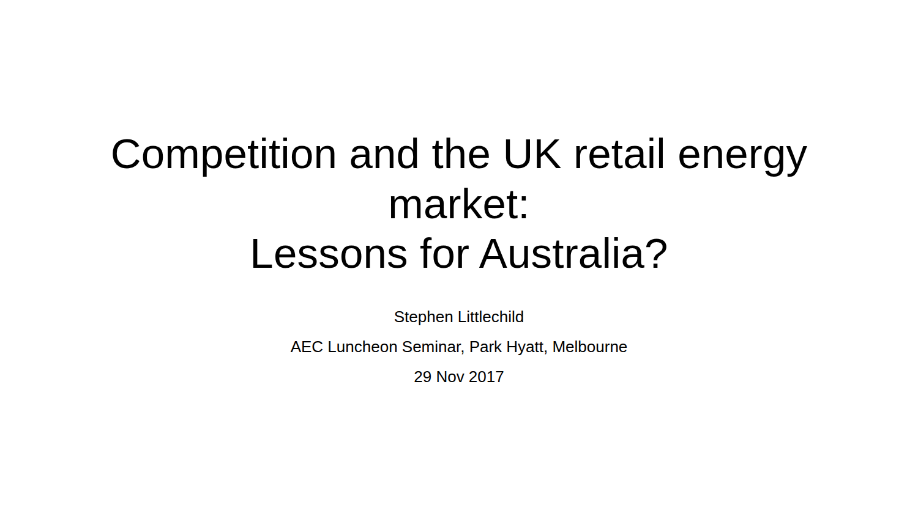Competition and the UK retail energy market:
Lessons for Australia?
Stephen Littlechild
AEC Luncheon Seminar, Park Hyatt, Melbourne
29 Nov 2017